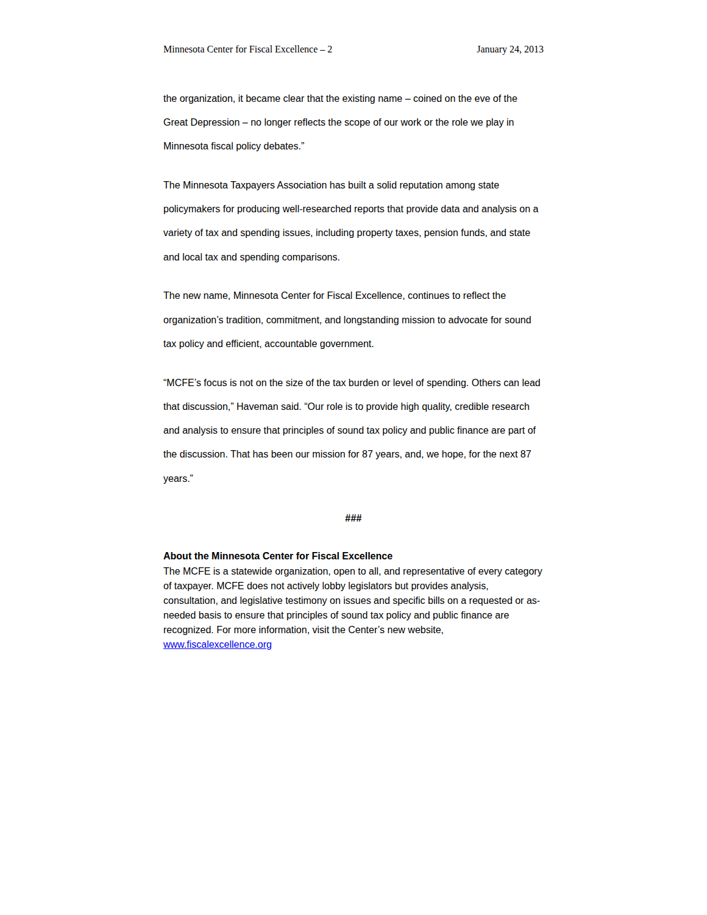Minnesota Center for Fiscal Excellence – 2
January 24, 2013
the organization, it became clear that the existing name – coined on the eve of the Great Depression – no longer reflects the scope of our work or the role we play in Minnesota fiscal policy debates.”
The Minnesota Taxpayers Association has built a solid reputation among state policymakers for producing well-researched reports that provide data and analysis on a variety of tax and spending issues, including property taxes, pension funds, and state and local tax and spending comparisons.
The new name, Minnesota Center for Fiscal Excellence, continues to reflect the organization’s tradition, commitment, and longstanding mission to advocate for sound tax policy and efficient, accountable government.
“MCFE’s focus is not on the size of the tax burden or level of spending. Others can lead that discussion,” Haveman said. “Our role is to provide high quality, credible research and analysis to ensure that principles of sound tax policy and public finance are part of the discussion. That has been our mission for 87 years, and, we hope, for the next 87 years.”
###
About the Minnesota Center for Fiscal Excellence
The MCFE is a statewide organization, open to all, and representative of every category of taxpayer. MCFE does not actively lobby legislators but provides analysis, consultation, and legislative testimony on issues and specific bills on a requested or as-needed basis to ensure that principles of sound tax policy and public finance are recognized. For more information, visit the Center’s new website, www.fiscalexcellence.org